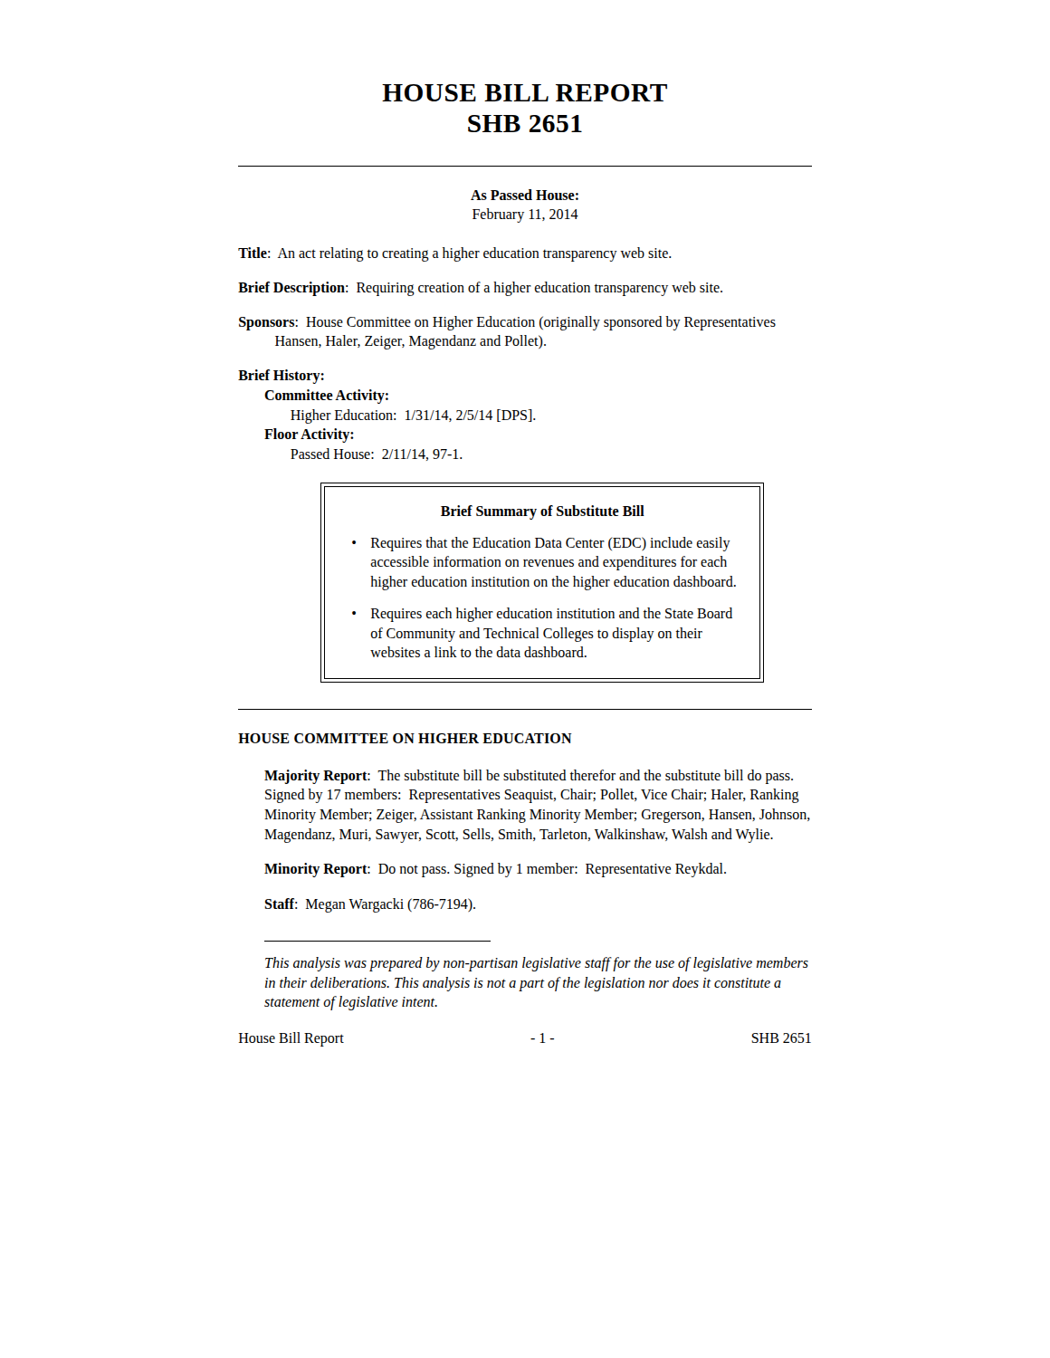HOUSE BILL REPORTSHB 2651
As Passed House:
February 11, 2014
Title: An act relating to creating a higher education transparency web site.
Brief Description: Requiring creation of a higher education transparency web site.
Sponsors: House Committee on Higher Education (originally sponsored by Representatives Hansen, Haler, Zeiger, Magendanz and Pollet).
Brief History:
Committee Activity:
Higher Education: 1/31/14, 2/5/14 [DPS].
Floor Activity:
Passed House: 2/11/14, 97-1.
Brief Summary of Substitute Bill
Requires that the Education Data Center (EDC) include easily accessible information on revenues and expenditures for each higher education institution on the higher education dashboard.
Requires each higher education institution and the State Board of Community and Technical Colleges to display on their websites a link to the data dashboard.
HOUSE COMMITTEE ON HIGHER EDUCATION
Majority Report: The substitute bill be substituted therefor and the substitute bill do pass. Signed by 17 members: Representatives Seaquist, Chair; Pollet, Vice Chair; Haler, Ranking Minority Member; Zeiger, Assistant Ranking Minority Member; Gregerson, Hansen, Johnson, Magendanz, Muri, Sawyer, Scott, Sells, Smith, Tarleton, Walkinshaw, Walsh and Wylie.
Minority Report: Do not pass. Signed by 1 member: Representative Reykdal.
Staff: Megan Wargacki (786-7194).
This analysis was prepared by non-partisan legislative staff for the use of legislative members in their deliberations. This analysis is not a part of the legislation nor does it constitute a statement of legislative intent.
House Bill Report
- 1 -
SHB 2651